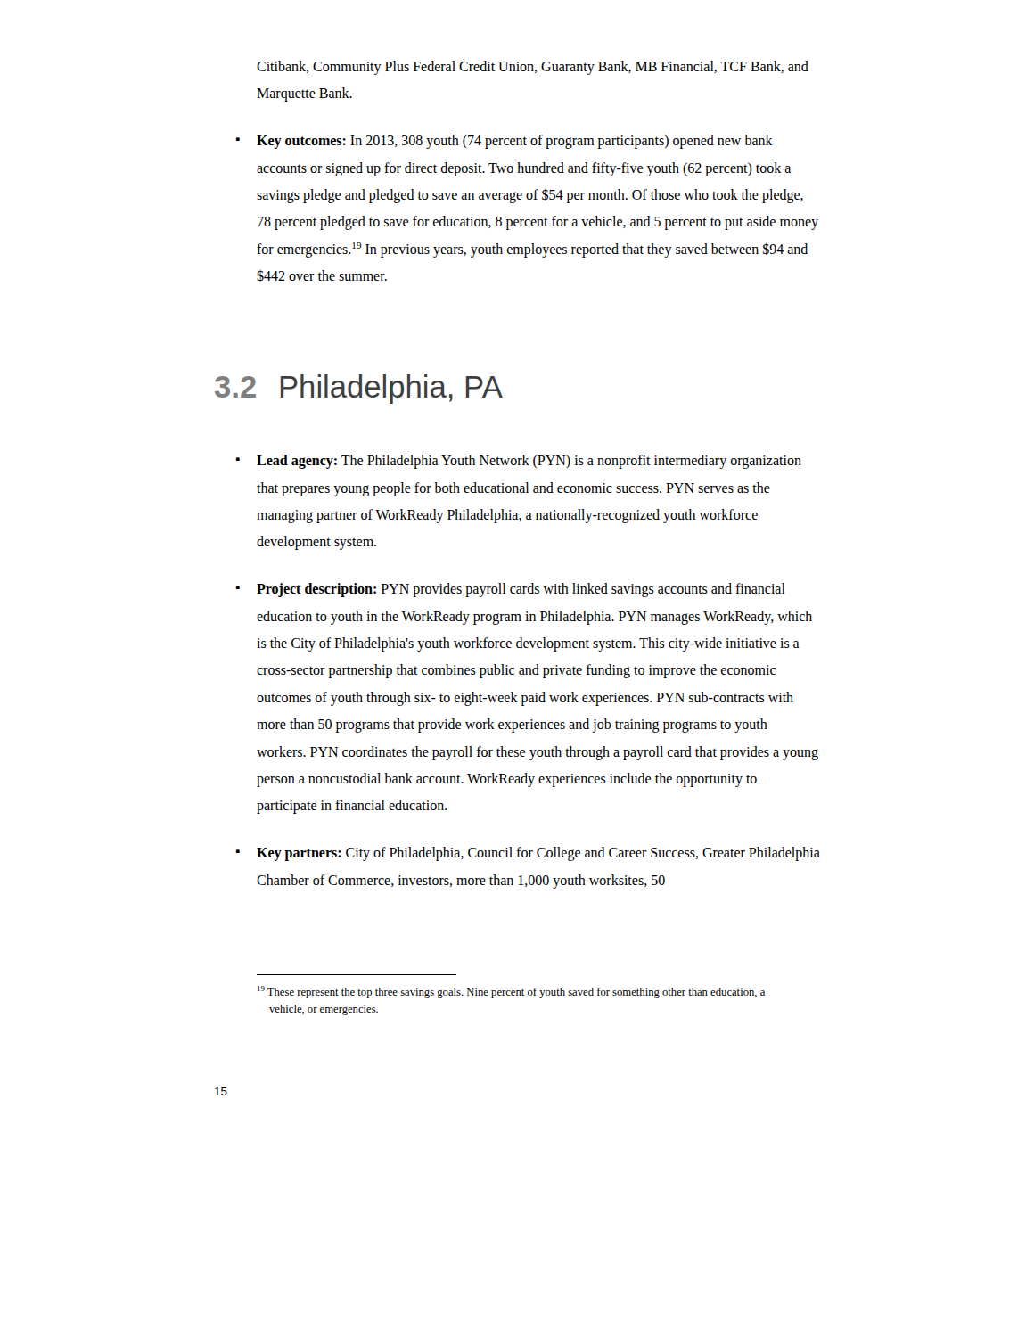Citibank, Community Plus Federal Credit Union, Guaranty Bank, MB Financial, TCF Bank, and Marquette Bank.
Key outcomes: In 2013, 308 youth (74 percent of program participants) opened new bank accounts or signed up for direct deposit. Two hundred and fifty-five youth (62 percent) took a savings pledge and pledged to save an average of $54 per month. Of those who took the pledge, 78 percent pledged to save for education, 8 percent for a vehicle, and 5 percent to put aside money for emergencies.19 In previous years, youth employees reported that they saved between $94 and $442 over the summer.
3.2 Philadelphia, PA
Lead agency: The Philadelphia Youth Network (PYN) is a nonprofit intermediary organization that prepares young people for both educational and economic success. PYN serves as the managing partner of WorkReady Philadelphia, a nationally-recognized youth workforce development system.
Project description: PYN provides payroll cards with linked savings accounts and financial education to youth in the WorkReady program in Philadelphia. PYN manages WorkReady, which is the City of Philadelphia's youth workforce development system. This city-wide initiative is a cross-sector partnership that combines public and private funding to improve the economic outcomes of youth through six- to eight-week paid work experiences. PYN sub-contracts with more than 50 programs that provide work experiences and job training programs to youth workers. PYN coordinates the payroll for these youth through a payroll card that provides a young person a noncustodial bank account. WorkReady experiences include the opportunity to participate in financial education.
Key partners: City of Philadelphia, Council for College and Career Success, Greater Philadelphia Chamber of Commerce, investors, more than 1,000 youth worksites, 50
19 These represent the top three savings goals. Nine percent of youth saved for something other than education, a vehicle, or emergencies.
15